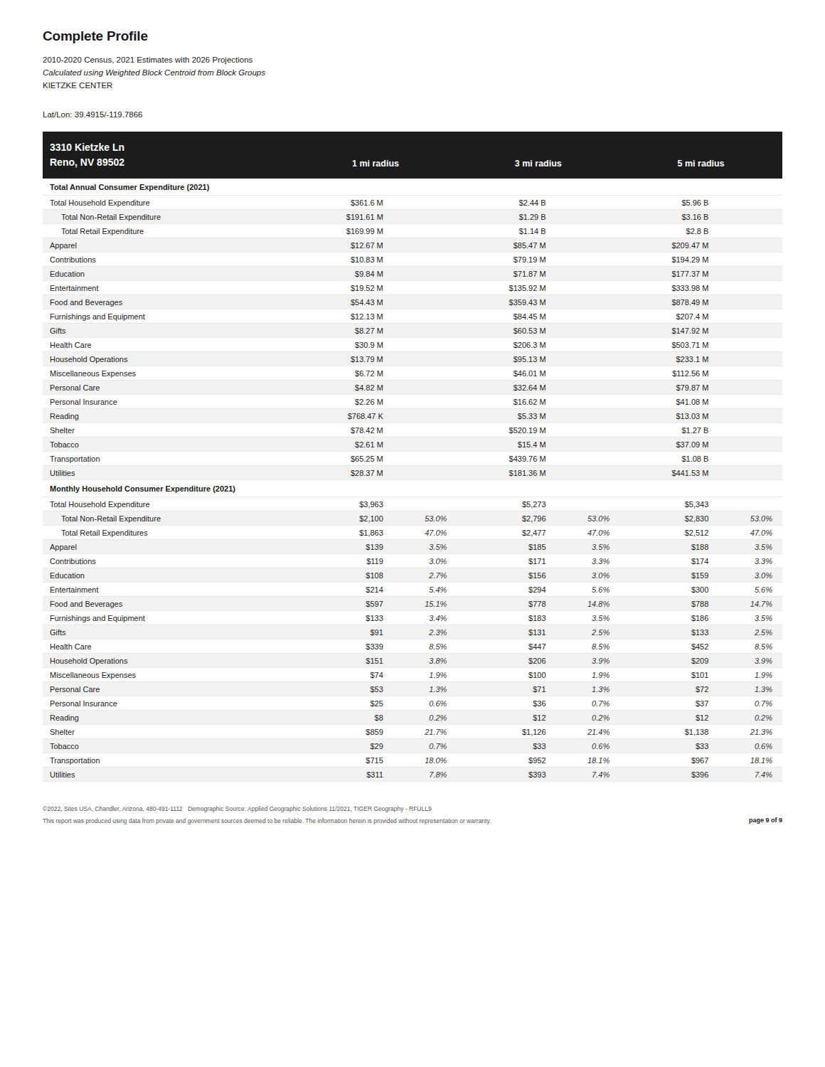Complete Profile
2010-2020 Census, 2021 Estimates with 2026 Projections
Calculated using Weighted Block Centroid from Block Groups
KIETZKE CENTER
Lat/Lon: 39.4915/-119.7866
| 3310 Kietzke Ln Reno, NV 89502 | 1 mi radius | 3 mi radius | 5 mi radius |
| --- | --- | --- | --- |
| Total Annual Consumer Expenditure (2021) |
| Total Household Expenditure | $361.6 M | | $2.44 B | | $5.96 B | |
| Total Non-Retail Expenditure | $191.61 M | | $1.29 B | | $3.16 B | |
| Total Retail Expenditure | $169.99 M | | $1.14 B | | $2.8 B | |
| Apparel | $12.67 M | | $85.47 M | | $209.47 M | |
| Contributions | $10.83 M | | $79.19 M | | $194.29 M | |
| Education | $9.84 M | | $71.87 M | | $177.37 M | |
| Entertainment | $19.52 M | | $135.92 M | | $333.98 M | |
| Food and Beverages | $54.43 M | | $359.43 M | | $878.49 M | |
| Furnishings and Equipment | $12.13 M | | $84.45 M | | $207.4 M | |
| Gifts | $8.27 M | | $60.53 M | | $147.92 M | |
| Health Care | $30.9 M | | $206.3 M | | $503.71 M | |
| Household Operations | $13.79 M | | $95.13 M | | $233.1 M | |
| Miscellaneous Expenses | $6.72 M | | $46.01 M | | $112.56 M | |
| Personal Care | $4.82 M | | $32.64 M | | $79.87 M | |
| Personal Insurance | $2.26 M | | $16.62 M | | $41.08 M | |
| Reading | $768.47 K | | $5.33 M | | $13.03 M | |
| Shelter | $78.42 M | | $520.19 M | | $1.27 B | |
| Tobacco | $2.61 M | | $15.4 M | | $37.09 M | |
| Transportation | $65.25 M | | $439.76 M | | $1.08 B | |
| Utilities | $28.37 M | | $181.36 M | | $441.53 M | |
| Monthly Household Consumer Expenditure (2021) |
| Total Household Expenditure | $3,963 | | $5,273 | | $5,343 | |
| Total Non-Retail Expenditure | $2,100 | 53.0% | $2,796 | 53.0% | $2,830 | 53.0% |
| Total Retail Expenditures | $1,863 | 47.0% | $2,477 | 47.0% | $2,512 | 47.0% |
| Apparel | $139 | 3.5% | $185 | 3.5% | $188 | 3.5% |
| Contributions | $119 | 3.0% | $171 | 3.3% | $174 | 3.3% |
| Education | $108 | 2.7% | $156 | 3.0% | $159 | 3.0% |
| Entertainment | $214 | 5.4% | $294 | 5.6% | $300 | 5.6% |
| Food and Beverages | $597 | 15.1% | $778 | 14.8% | $788 | 14.7% |
| Furnishings and Equipment | $133 | 3.4% | $183 | 3.5% | $186 | 3.5% |
| Gifts | $91 | 2.3% | $131 | 2.5% | $133 | 2.5% |
| Health Care | $339 | 8.5% | $447 | 8.5% | $452 | 8.5% |
| Household Operations | $151 | 3.8% | $206 | 3.9% | $209 | 3.9% |
| Miscellaneous Expenses | $74 | 1.9% | $100 | 1.9% | $101 | 1.9% |
| Personal Care | $53 | 1.3% | $71 | 1.3% | $72 | 1.3% |
| Personal Insurance | $25 | 0.6% | $36 | 0.7% | $37 | 0.7% |
| Reading | $8 | 0.2% | $12 | 0.2% | $12 | 0.2% |
| Shelter | $859 | 21.7% | $1,126 | 21.4% | $1,138 | 21.3% |
| Tobacco | $29 | 0.7% | $33 | 0.6% | $33 | 0.6% |
| Transportation | $715 | 18.0% | $952 | 18.1% | $967 | 18.1% |
| Utilities | $311 | 7.8% | $393 | 7.4% | $396 | 7.4% |
©2022, Sites USA, Chandler, Arizona, 480-491-1112 Demographic Source: Applied Geographic Solutions 11/2021, TIGER Geography - RFULL9
This report was produced using data from private and government sources deemed to be reliable. The information herein is provided without representation or warranty. page 9 of 9